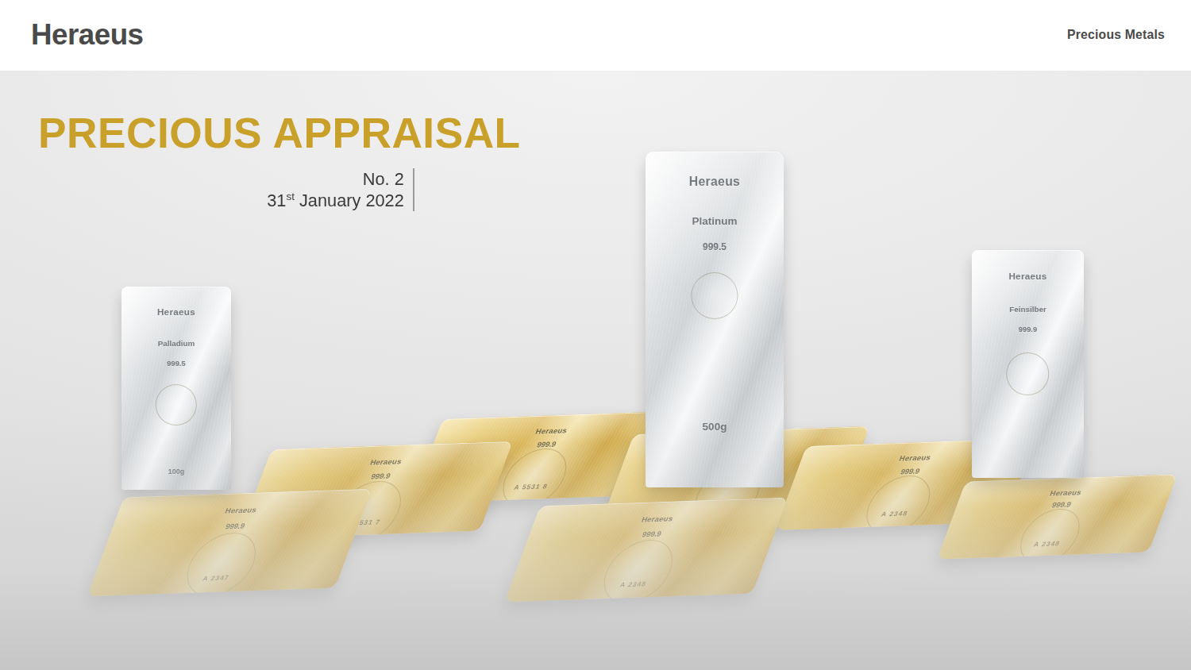Heraeus
Precious Metals
Heraeus
999.9
A 5531 8
Heraeus
999.9
A 5531 8
Heraeus
999.9
A 2348
Heraeus
999.9
A 5531 7
Heraeus
999.9
A 2348
Heraeus
999.9
A 2348
Heraeus
999.9
A 2347
Heraeus
Palladium
999.5
100g
Heraeus
Platinum
999.5
500g
Heraeus
Feinsilber
999.9
Precious Appraisal
No. 2
31st January 2022